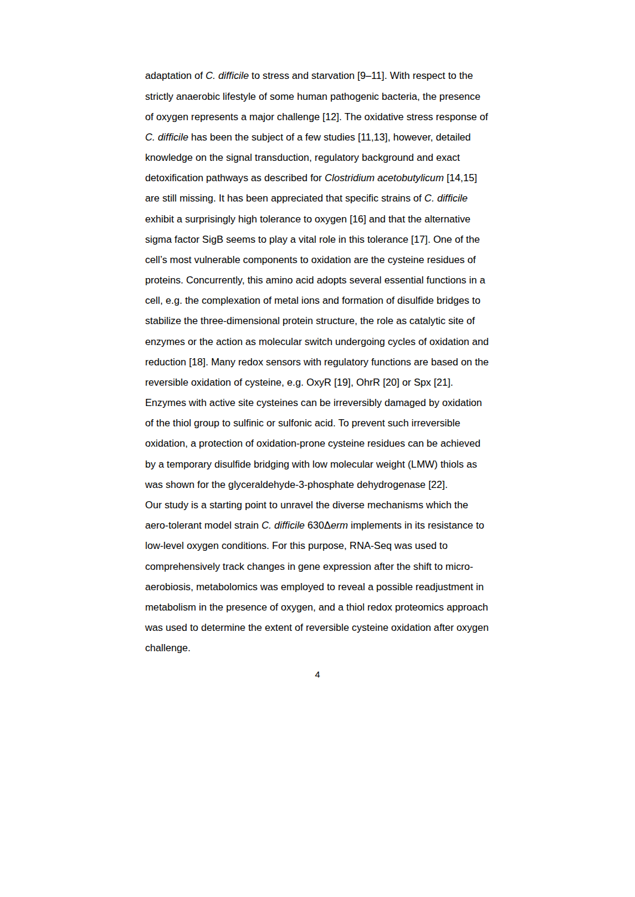adaptation of C. difficile to stress and starvation [9–11]. With respect to the strictly anaerobic lifestyle of some human pathogenic bacteria, the presence of oxygen represents a major challenge [12]. The oxidative stress response of C. difficile has been the subject of a few studies [11,13], however, detailed knowledge on the signal transduction, regulatory background and exact detoxification pathways as described for Clostridium acetobutylicum [14,15] are still missing. It has been appreciated that specific strains of C. difficile exhibit a surprisingly high tolerance to oxygen [16] and that the alternative sigma factor SigB seems to play a vital role in this tolerance [17]. One of the cell’s most vulnerable components to oxidation are the cysteine residues of proteins. Concurrently, this amino acid adopts several essential functions in a cell, e.g. the complexation of metal ions and formation of disulfide bridges to stabilize the three-dimensional protein structure, the role as catalytic site of enzymes or the action as molecular switch undergoing cycles of oxidation and reduction [18]. Many redox sensors with regulatory functions are based on the reversible oxidation of cysteine, e.g. OxyR [19], OhrR [20] or Spx [21]. Enzymes with active site cysteines can be irreversibly damaged by oxidation of the thiol group to sulfinic or sulfonic acid. To prevent such irreversible oxidation, a protection of oxidation-prone cysteine residues can be achieved by a temporary disulfide bridging with low molecular weight (LMW) thiols as was shown for the glyceraldehyde-3-phosphate dehydrogenase [22].
Our study is a starting point to unravel the diverse mechanisms which the aero-tolerant model strain C. difficile 630Δerm implements in its resistance to low-level oxygen conditions. For this purpose, RNA-Seq was used to comprehensively track changes in gene expression after the shift to micro-aerobiosis, metabolomics was employed to reveal a possible readjustment in metabolism in the presence of oxygen, and a thiol redox proteomics approach was used to determine the extent of reversible cysteine oxidation after oxygen challenge.
4